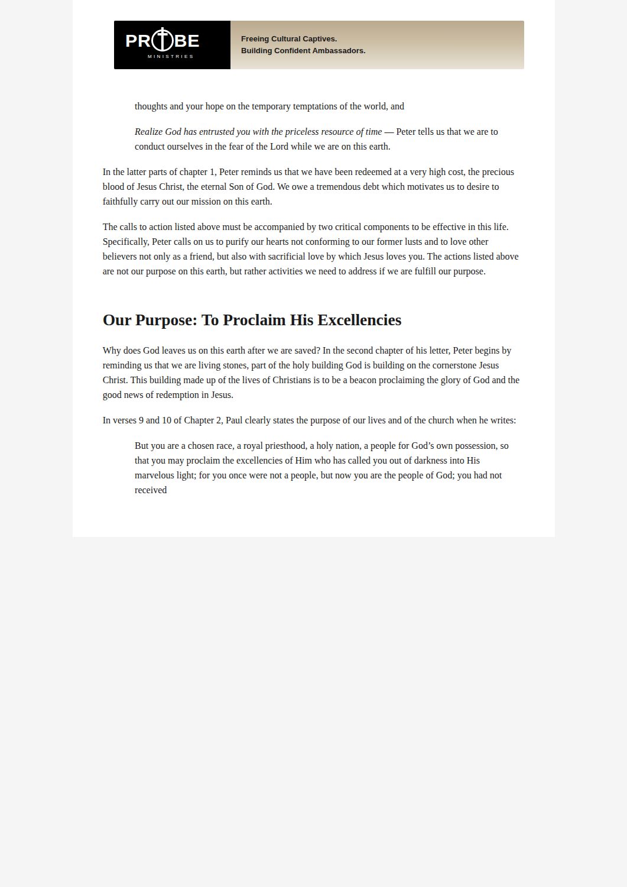PR BE
MINISTRIES
Freeing Cultural Captives.
Building Confident Ambassadors.
thoughts and your hope on the temporary temptations of the world, and
Realize God has entrusted you with the priceless resource of time — Peter tells us that we are to conduct ourselves in the fear of the Lord while we are on this earth.
In the latter parts of chapter 1, Peter reminds us that we have been redeemed at a very high cost, the precious blood of Jesus Christ, the eternal Son of God. We owe a tremendous debt which motivates us to desire to faithfully carry out our mission on this earth.
The calls to action listed above must be accompanied by two critical components to be effective in this life. Specifically, Peter calls on us to purify our hearts not conforming to our former lusts and to love other believers not only as a friend, but also with sacrificial love by which Jesus loves you. The actions listed above are not our purpose on this earth, but rather activities we need to address if we are fulfill our purpose.
Our Purpose: To Proclaim His Excellencies
Why does God leaves us on this earth after we are saved? In the second chapter of his letter, Peter begins by reminding us that we are living stones, part of the holy building God is building on the cornerstone Jesus Christ. This building made up of the lives of Christians is to be a beacon proclaiming the glory of God and the good news of redemption in Jesus.
In verses 9 and 10 of Chapter 2, Paul clearly states the purpose of our lives and of the church when he writes:
But you are a chosen race, a royal priesthood, a holy nation, a people for God’s own possession, so that you may proclaim the excellencies of Him who has called you out of darkness into His marvelous light; for you once were not a people, but now you are the people of God; you had not received